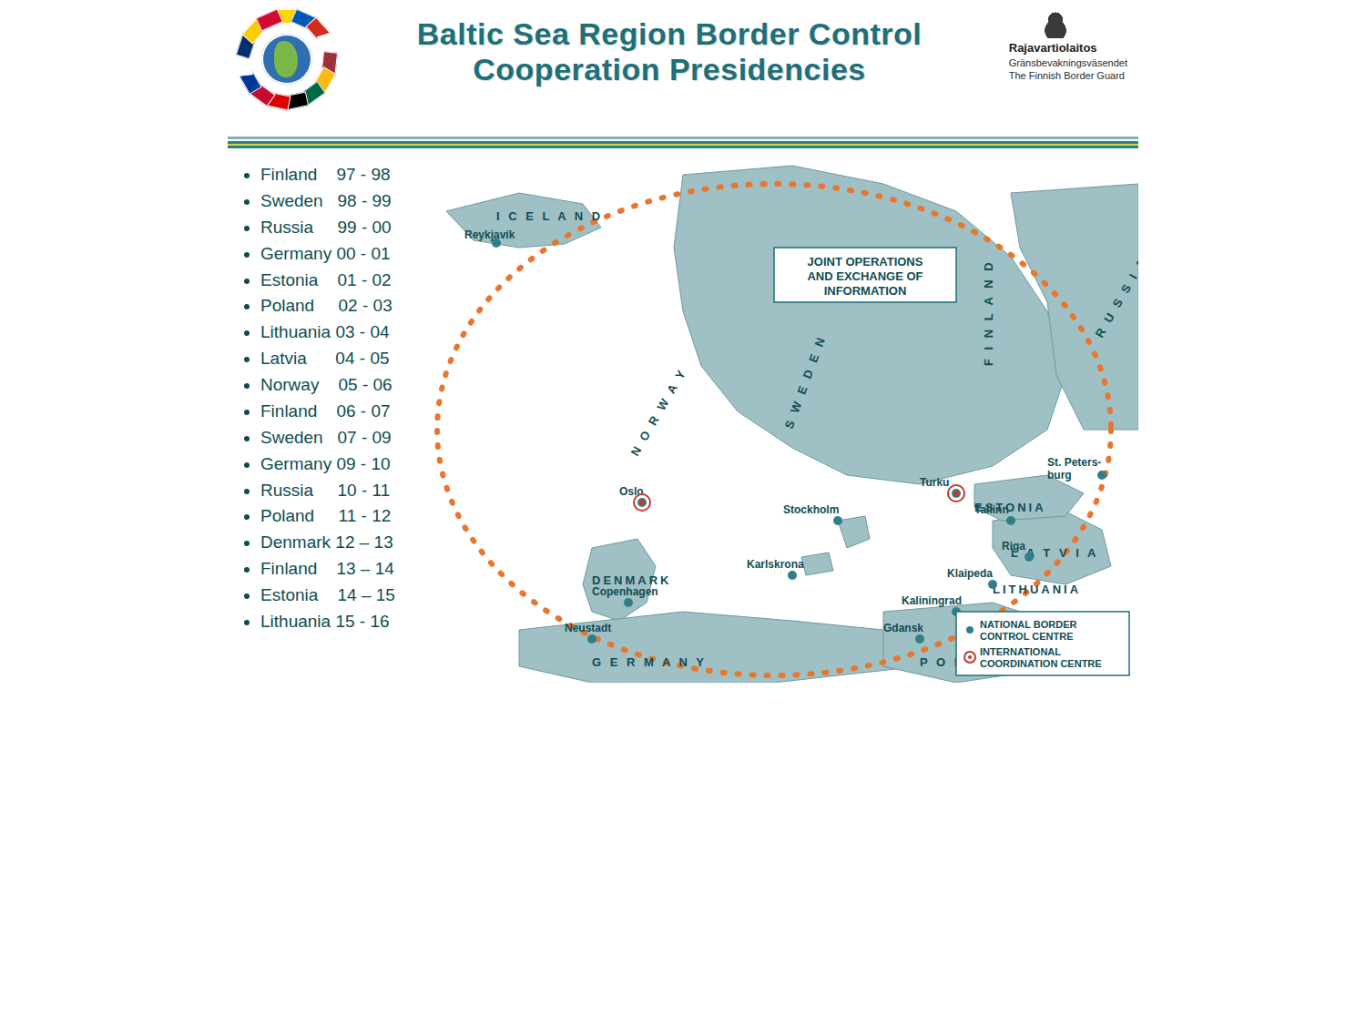Baltic Sea Region Border Control
Cooperation Presidencies
Rajavartiolaitos Gränsbevakningsväsendet
The Finnish Border Guard
Finland 97 - 98
Sweden 98 - 99
Russia 99 - 00
Germany 00 - 01
Estonia 01 - 02
Poland 02 - 03
Lithuania 03 - 04
Latvia 04 - 05
Norway 05 - 06
Finland 06 - 07
Sweden 07 - 09
Germany 09 - 10
Russia 10 - 11
Poland 11 - 12
Denmark 12 – 13
Finland 13 – 14
Estonia 14 – 15
Lithuania 15 - 16
I C E L A N D N O R W A Y S W E D E N F I N L A N D R U S S I A G E R M A N Y P O L A N D L A T V I A LITHUANIA ESTONIA DENMARK Reykjavík Oslo Stockholm Turku St. Peters- burg Tallinn Riga Klaipeda Kaliningrad Gdansk Karlskrona Copenhagen Neustadt JOINT OPERATIONS AND EXCHANGE OF INFORMATION NATIONAL BORDER CONTROL CENTRE INTERNATIONAL COORDINATION CENTRE